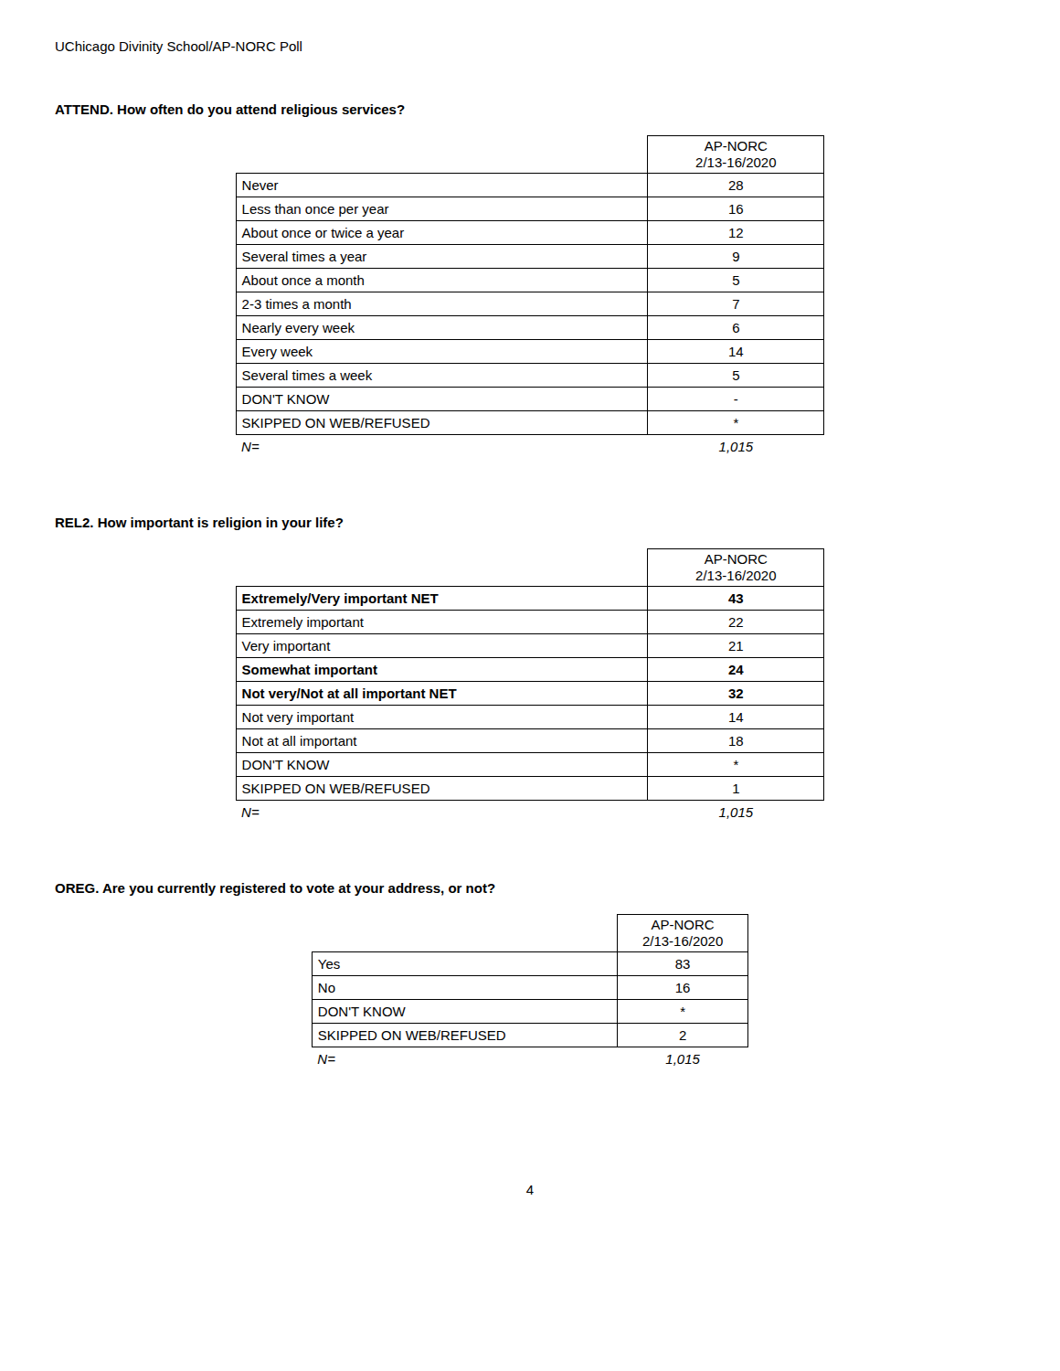UChicago Divinity School/AP-NORC Poll
ATTEND. How often do you attend religious services?
| | AP-NORC 2/13-16/2020 |
| Never | 28 |
| Less than once per year | 16 |
| About once or twice a year | 12 |
| Several times a year | 9 |
| About once a month | 5 |
| 2-3 times a month | 7 |
| Nearly every week | 6 |
| Every week | 14 |
| Several times a week | 5 |
| DON'T KNOW | - |
| SKIPPED ON WEB/REFUSED | * |
| N= | 1,015 |
REL2. How important is religion in your life?
| | AP-NORC 2/13-16/2020 |
| Extremely/Very important NET | 43 |
| Extremely important | 22 |
| Very important | 21 |
| Somewhat important | 24 |
| Not very/Not at all important NET | 32 |
| Not very important | 14 |
| Not at all important | 18 |
| DON'T KNOW | * |
| SKIPPED ON WEB/REFUSED | 1 |
| N= | 1,015 |
OREG. Are you currently registered to vote at your address, or not?
| | AP-NORC 2/13-16/2020 |
| Yes | 83 |
| No | 16 |
| DON'T KNOW | * |
| SKIPPED ON WEB/REFUSED | 2 |
| N= | 1,015 |
4